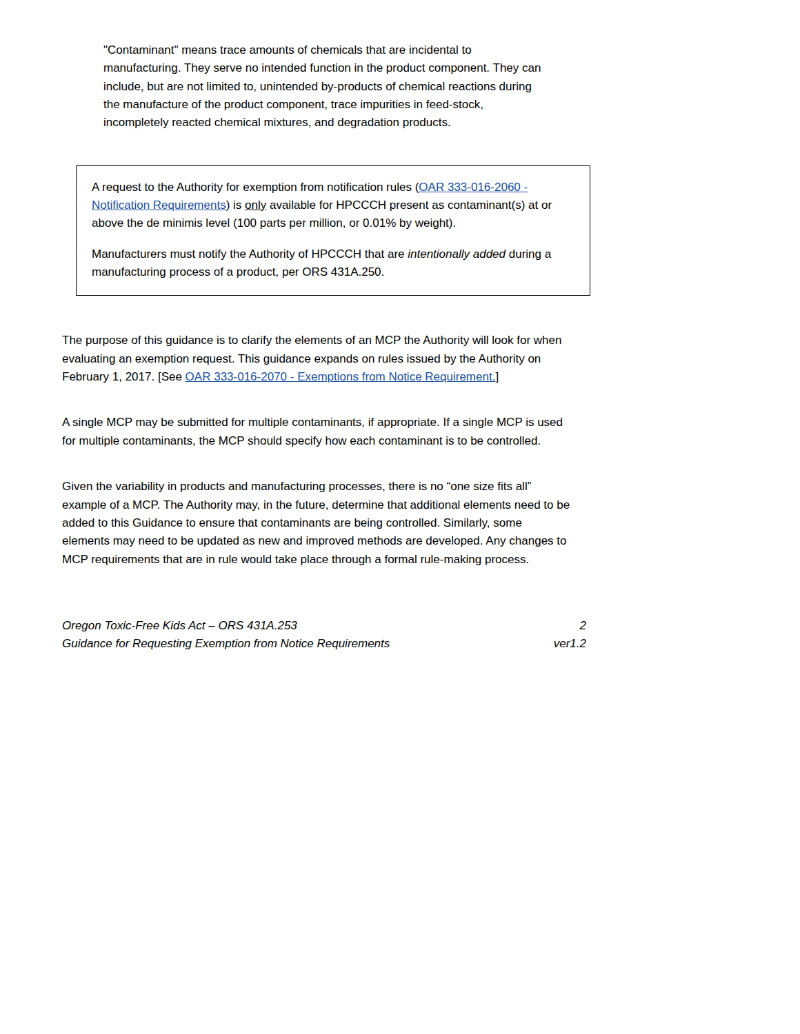"Contaminant" means trace amounts of chemicals that are incidental to manufacturing. They serve no intended function in the product component. They can include, but are not limited to, unintended by-products of chemical reactions during the manufacture of the product component, trace impurities in feed-stock, incompletely reacted chemical mixtures, and degradation products.
A request to the Authority for exemption from notification rules (OAR 333-016-2060 - Notification Requirements) is only available for HPCCCH present as contaminant(s) at or above the de minimis level (100 parts per million, or 0.01% by weight).
Manufacturers must notify the Authority of HPCCCH that are intentionally added during a manufacturing process of a product, per ORS 431A.250.
The purpose of this guidance is to clarify the elements of an MCP the Authority will look for when evaluating an exemption request. This guidance expands on rules issued by the Authority on February 1, 2017. [See OAR 333-016-2070 - Exemptions from Notice Requirement.]
A single MCP may be submitted for multiple contaminants, if appropriate. If a single MCP is used for multiple contaminants, the MCP should specify how each contaminant is to be controlled.
Given the variability in products and manufacturing processes, there is no “one size fits all” example of a MCP. The Authority may, in the future, determine that additional elements need to be added to this Guidance to ensure that contaminants are being controlled. Similarly, some elements may need to be updated as new and improved methods are developed. Any changes to MCP requirements that are in rule would take place through a formal rule-making process.
Oregon Toxic-Free Kids Act – ORS 431A.253
2
Guidance for Requesting Exemption from Notice Requirements
ver1.2